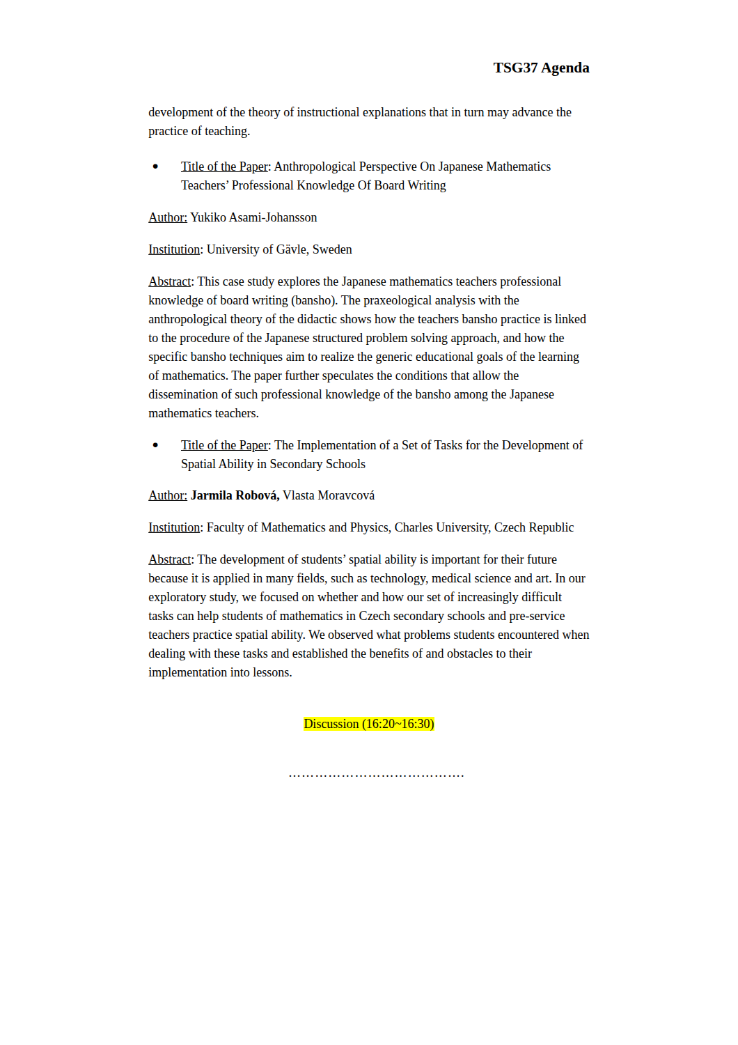TSG37 Agenda
development of the theory of instructional explanations that in turn may advance the practice of teaching.
Title of the Paper: Anthropological Perspective On Japanese Mathematics Teachers’ Professional Knowledge Of Board Writing
Author: Yukiko Asami-Johansson
Institution: University of Gävle, Sweden
Abstract: This case study explores the Japanese mathematics teachers professional knowledge of board writing (bansho). The praxeological analysis with the anthropological theory of the didactic shows how the teachers bansho practice is linked to the procedure of the Japanese structured problem solving approach, and how the specific bansho techniques aim to realize the generic educational goals of the learning of mathematics. The paper further speculates the conditions that allow the dissemination of such professional knowledge of the bansho among the Japanese mathematics teachers.
Title of the Paper: The Implementation of a Set of Tasks for the Development of Spatial Ability in Secondary Schools
Author: Jarmila Robová, Vlasta Moravcová
Institution: Faculty of Mathematics and Physics, Charles University, Czech Republic
Abstract: The development of students’ spatial ability is important for their future because it is applied in many fields, such as technology, medical science and art. In our exploratory study, we focused on whether and how our set of increasingly difficult tasks can help students of mathematics in Czech secondary schools and pre-service teachers practice spatial ability. We observed what problems students encountered when dealing with these tasks and established the benefits of and obstacles to their implementation into lessons.
Discussion (16:20~16:30)
………………………………….